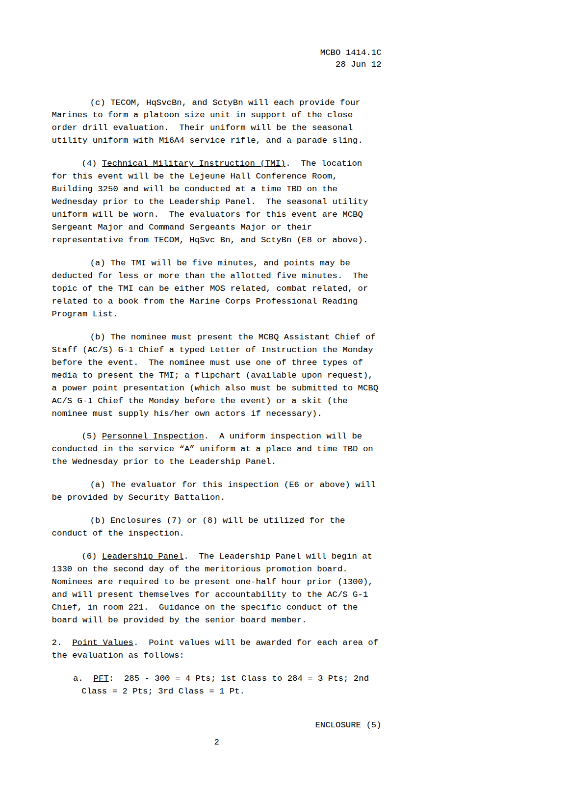MCBO 1414.1C
28 Jun 12
(c) TECOM, HqSvcBn, and SctyBn will each provide four Marines to form a platoon size unit in support of the close order drill evaluation. Their uniform will be the seasonal utility uniform with M16A4 service rifle, and a parade sling.
(4) Technical Military Instruction (TMI). The location for this event will be the Lejeune Hall Conference Room, Building 3250 and will be conducted at a time TBD on the Wednesday prior to the Leadership Panel. The seasonal utility uniform will be worn. The evaluators for this event are MCBQ Sergeant Major and Command Sergeants Major or their representative from TECOM, HqSvc Bn, and SctyBn (E8 or above).
(a) The TMI will be five minutes, and points may be deducted for less or more than the allotted five minutes. The topic of the TMI can be either MOS related, combat related, or related to a book from the Marine Corps Professional Reading Program List.
(b) The nominee must present the MCBQ Assistant Chief of Staff (AC/S) G-1 Chief a typed Letter of Instruction the Monday before the event. The nominee must use one of three types of media to present the TMI; a flipchart (available upon request), a power point presentation (which also must be submitted to MCBQ AC/S G-1 Chief the Monday before the event) or a skit (the nominee must supply his/her own actors if necessary).
(5) Personnel Inspection. A uniform inspection will be conducted in the service “A” uniform at a place and time TBD on the Wednesday prior to the Leadership Panel.
(a) The evaluator for this inspection (E6 or above) will be provided by Security Battalion.
(b) Enclosures (7) or (8) will be utilized for the conduct of the inspection.
(6) Leadership Panel. The Leadership Panel will begin at 1330 on the second day of the meritorious promotion board. Nominees are required to be present one-half hour prior (1300), and will present themselves for accountability to the AC/S G-1 Chief, in room 221. Guidance on the specific conduct of the board will be provided by the senior board member.
2. Point Values. Point values will be awarded for each area of the evaluation as follows:
a. PFT: 285 - 300 = 4 Pts; 1st Class to 284 = 3 Pts; 2nd Class = 2 Pts; 3rd Class = 1 Pt.
ENCLOSURE (5)
2